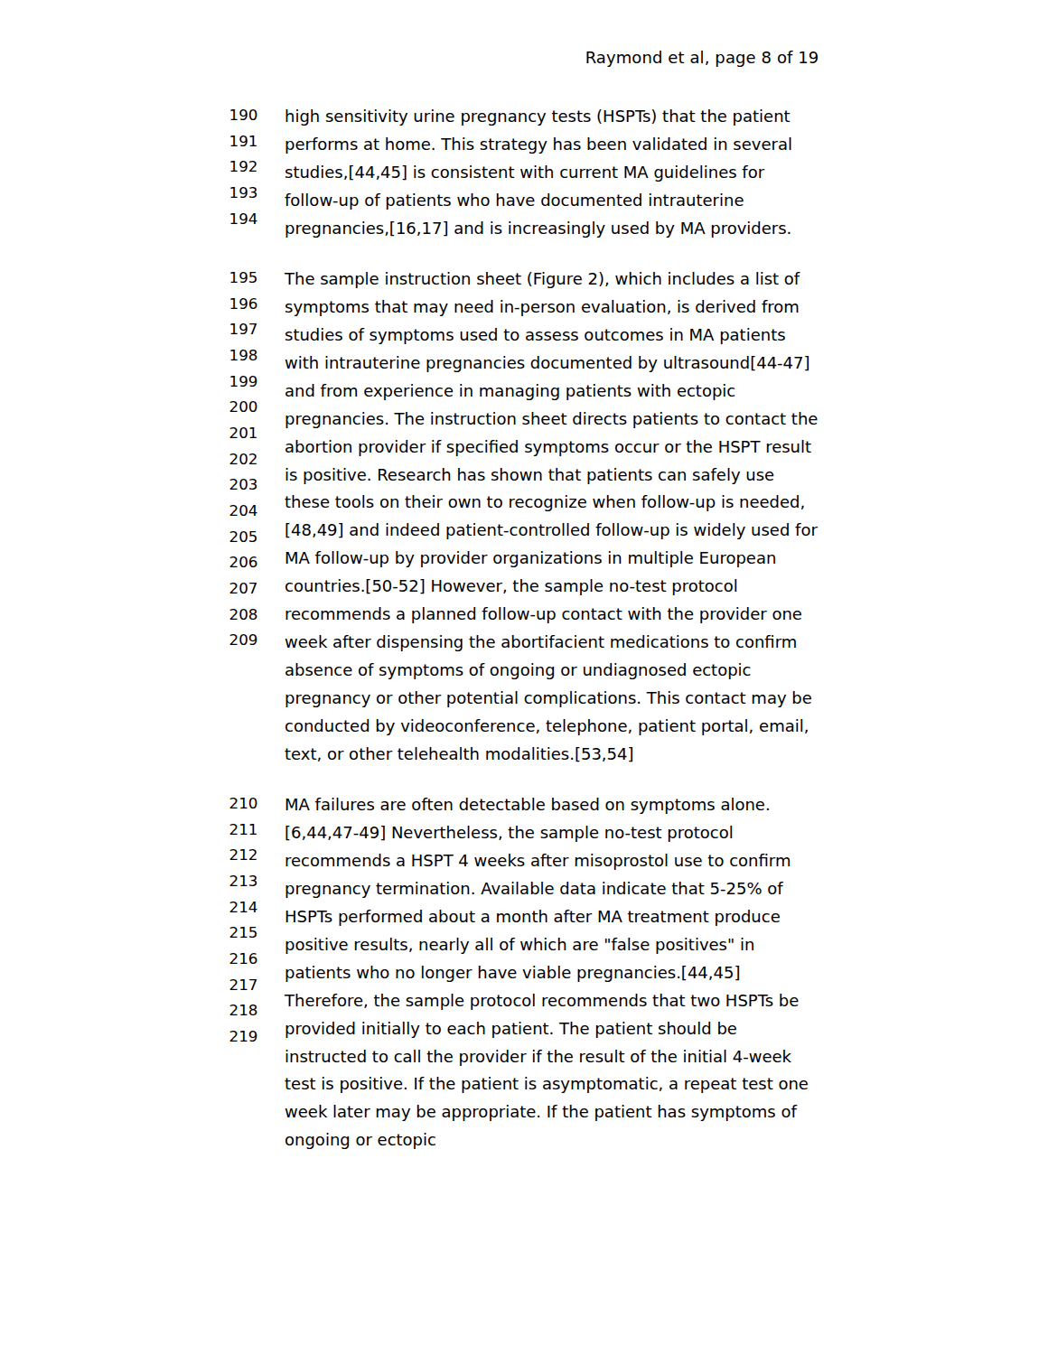Raymond et al, page 8 of 19
190 191 192 193 194
high sensitivity urine pregnancy tests (HSPTs) that the patient performs at home. This strategy has been validated in several studies,[44,45] is consistent with current MA guidelines for follow-up of patients who have documented intrauterine pregnancies,[16,17] and is increasingly used by MA providers.
195 196 197 198 199 200 201 202 203 204 205 206 207 208 209
The sample instruction sheet (Figure 2), which includes a list of symptoms that may need in-person evaluation, is derived from studies of symptoms used to assess outcomes in MA patients with intrauterine pregnancies documented by ultrasound[44-47] and from experience in managing patients with ectopic pregnancies. The instruction sheet directs patients to contact the abortion provider if specified symptoms occur or the HSPT result is positive. Research has shown that patients can safely use these tools on their own to recognize when follow-up is needed,[48,49] and indeed patient-controlled follow-up is widely used for MA follow-up by provider organizations in multiple European countries.[50-52] However, the sample no-test protocol recommends a planned follow-up contact with the provider one week after dispensing the abortifacient medications to confirm absence of symptoms of ongoing or undiagnosed ectopic pregnancy or other potential complications. This contact may be conducted by videoconference, telephone, patient portal, email, text, or other telehealth modalities.[53,54]
210 211 212 213 214 215 216 217 218 219
MA failures are often detectable based on symptoms alone.[6,44,47-49] Nevertheless, the sample no-test protocol recommends a HSPT 4 weeks after misoprostol use to confirm pregnancy termination. Available data indicate that 5-25% of HSPTs performed about a month after MA treatment produce positive results, nearly all of which are "false positives" in patients who no longer have viable pregnancies.[44,45] Therefore, the sample protocol recommends that two HSPTs be provided initially to each patient. The patient should be instructed to call the provider if the result of the initial 4-week test is positive. If the patient is asymptomatic, a repeat test one week later may be appropriate. If the patient has symptoms of ongoing or ectopic